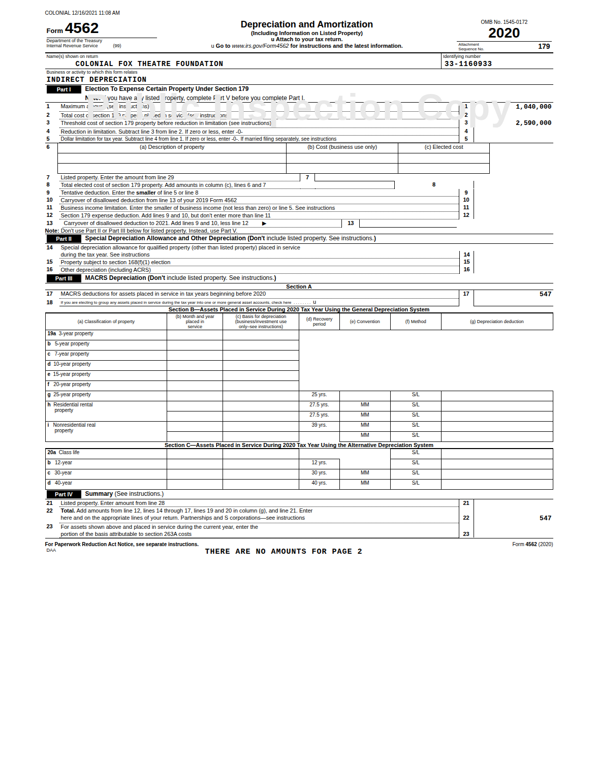Public Inspection Copy
COLONIAL 12/16/2021 11:08 AM
| Form 4562 Department of the Treasury Internal Revenue Service (99) | Depreciation and Amortization (Including Information on Listed Property) u Attach to your tax return. u Go to www.irs.gov/Form4562 for instructions and the latest information. | OMB No. 1545-0172 2020 / Attachment Sequence No. / 179 / |
| Name(s) shown on return | Identifying number |
| COLONIAL FOX THEATRE FOUNDATION | 33-1160933 |
| Business or activity to which this form relates |
| INDIRECT DEPRECIATION |
| Part I | Election To Expense Certain Property Under Section 179 |
| | Note: If you have any listed property, complete Part V before you complete Part I. |
| 1 | Maximum amount (see instructions) | 1 | 1,040,000 |
| 2 | Total cost of section 179 property placed in service (see instructions) | 2 | |
| 3 | Threshold cost of section 179 property before reduction in limitation (see instructions) | 3 | 2,590,000 |
| 4 | Reduction in limitation. Subtract line 3 from line 2. If zero or less, enter -0- | 4 | |
| 5 | Dollar limitation for tax year. Subtract line 4 from line 1. If zero or less, enter -0-. If married filing separately, see instructions | 5 | |
| 6 | (a) Description of property | (b) Cost (business use only) | (c) Elected cost | |
| 7 | Listed property. Enter the amount from line 29 | 7 | | |
| 8 | Total elected cost of section 179 property. Add amounts in column (c), lines 6 and 7 | 8 | |
| 9 | Tentative deduction. Enter the smaller of line 5 or line 8 | 9 | |
| 10 | Carryover of disallowed deduction from line 13 of your 2019 Form 4562 | 10 | |
| 11 | Business income limitation. Enter the smaller of business income (not less than zero) or line 5. See instructions | 11 | |
| 12 | Section 179 expense deduction. Add lines 9 and 10, but don't enter more than line 11 | 12 | |
| 13 | Carryover of disallowed deduction to 2021. Add lines 9 and 10, less line 12 ▶ | 13 | | |
Note: Don't use Part II or Part III below for listed property. Instead, use Part V.
| Part II | Special Depreciation Allowance and Other Depreciation (Don't include listed property. See instructions. ) |
| 14 | Special depreciation allowance for qualified property (other than listed property) placed in service | | |
| | during the tax year. See instructions | 14 | |
| 15 | Property subject to section 168(f)(1) election | 15 | |
| 16 | Other depreciation (including ACRS) | 16 | |
| Part III | MACRS Depreciation (Don't include listed property. See instructions. ) |
Section A
| 17 | MACRS deductions for assets placed in service in tax years beginning before 2020 | 17 | 547 |
| 18 | If you are electing to group any assets placed in service during the tax year into one or more general asset accounts, check here . . . . . . . . u | | |
Section B—Assets Placed in Service During 2020 Tax Year Using the General Depreciation System
| (a) Classification of property | (b) Month and year placed in service | (c) Basis for depreciation (business/investment use only–see instructions) | (d) Recovery period | (e) Convention | (f) Method | (g) Depreciation deduction |
| 19a 3-year property | | | | | | |
| b 5-year property | | | | | | |
| c 7-year property | | | | | | |
| d 10-year property | | | | | | |
| e 15-year property | | | | | | |
| f 20-year property | | | | | | |
| g 25-year property | | | 25 yrs. | | S/L | |
| h Residential rental property | | | 27.5 yrs. | MM | S/L | |
| | | 27.5 yrs. | MM | S/L | |
| i Nonresidential real property | | | 39 yrs. | MM | S/L | |
| | | | MM | S/L | |
Section C—Assets Placed in Service During 2020 Tax Year Using the Alternative Depreciation System
| 20a Class life | | | | | S/L | |
| b 12-year | | | 12 yrs. | | S/L | |
| c 30-year | | | 30 yrs. | MM | S/L | |
| d 40-year | | | 40 yrs. | MM | S/L | |
| Part IV | Summary (See instructions.) |
| 21 | Listed property. Enter amount from line 28 | 21 | |
| 22 | Total. Add amounts from line 12, lines 14 through 17, lines 19 and 20 in column (g), and line 21. Enter | | |
| | here and on the appropriate lines of your return. Partnerships and S corporations—see instructions | 22 | 547 |
| 23 | For assets shown above and placed in service during the current year, enter the | | |
| | portion of the basis attributable to section 263A costs | 23 | |
Form 4562 (2020) For Paperwork Reduction Act Notice, see separate instructions.
| DAA | THERE ARE NO AMOUNTS FOR PAGE 2 | |